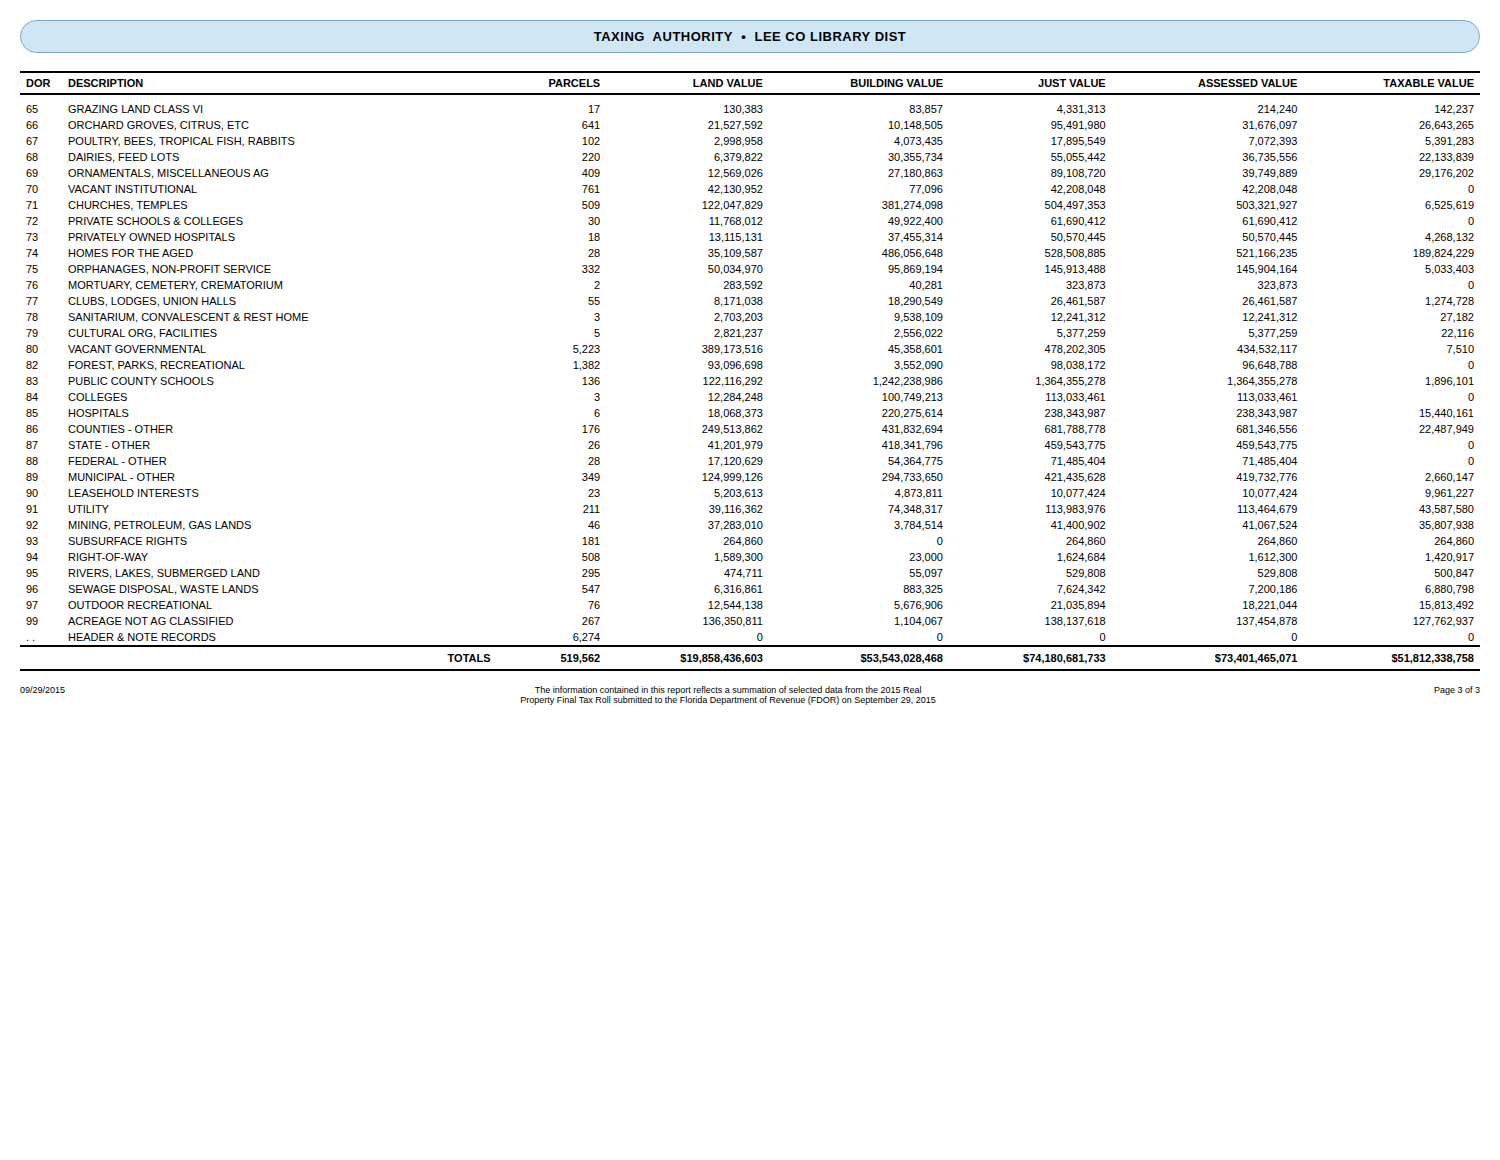TAXING AUTHORITY • LEE CO LIBRARY DIST
| DOR | DESCRIPTION | PARCELS | LAND VALUE | BUILDING VALUE | JUST VALUE | ASSESSED VALUE | TAXABLE VALUE |
| --- | --- | --- | --- | --- | --- | --- | --- |
| 65 | GRAZING LAND CLASS VI | 17 | 130,383 | 83,857 | 4,331,313 | 214,240 | 142,237 |
| 66 | ORCHARD GROVES, CITRUS, ETC | 641 | 21,527,592 | 10,148,505 | 95,491,980 | 31,676,097 | 26,643,265 |
| 67 | POULTRY, BEES, TROPICAL FISH, RABBITS | 102 | 2,998,958 | 4,073,435 | 17,895,549 | 7,072,393 | 5,391,283 |
| 68 | DAIRIES, FEED LOTS | 220 | 6,379,822 | 30,355,734 | 55,055,442 | 36,735,556 | 22,133,839 |
| 69 | ORNAMENTALS, MISCELLANEOUS AG | 409 | 12,569,026 | 27,180,863 | 89,108,720 | 39,749,889 | 29,176,202 |
| 70 | VACANT INSTITUTIONAL | 761 | 42,130,952 | 77,096 | 42,208,048 | 42,208,048 | 0 |
| 71 | CHURCHES, TEMPLES | 509 | 122,047,829 | 381,274,098 | 504,497,353 | 503,321,927 | 6,525,619 |
| 72 | PRIVATE SCHOOLS & COLLEGES | 30 | 11,768,012 | 49,922,400 | 61,690,412 | 61,690,412 | 0 |
| 73 | PRIVATELY OWNED HOSPITALS | 18 | 13,115,131 | 37,455,314 | 50,570,445 | 50,570,445 | 4,268,132 |
| 74 | HOMES FOR THE AGED | 28 | 35,109,587 | 486,056,648 | 528,508,885 | 521,166,235 | 189,824,229 |
| 75 | ORPHANAGES, NON-PROFIT SERVICE | 332 | 50,034,970 | 95,869,194 | 145,913,488 | 145,904,164 | 5,033,403 |
| 76 | MORTUARY, CEMETERY, CREMATORIUM | 2 | 283,592 | 40,281 | 323,873 | 323,873 | 0 |
| 77 | CLUBS, LODGES, UNION HALLS | 55 | 8,171,038 | 18,290,549 | 26,461,587 | 26,461,587 | 1,274,728 |
| 78 | SANITARIUM, CONVALESCENT & REST HOME | 3 | 2,703,203 | 9,538,109 | 12,241,312 | 12,241,312 | 27,182 |
| 79 | CULTURAL ORG, FACILITIES | 5 | 2,821,237 | 2,556,022 | 5,377,259 | 5,377,259 | 22,116 |
| 80 | VACANT GOVERNMENTAL | 5,223 | 389,173,516 | 45,358,601 | 478,202,305 | 434,532,117 | 7,510 |
| 82 | FOREST, PARKS, RECREATIONAL | 1,382 | 93,096,698 | 3,552,090 | 98,038,172 | 96,648,788 | 0 |
| 83 | PUBLIC COUNTY SCHOOLS | 136 | 122,116,292 | 1,242,238,986 | 1,364,355,278 | 1,364,355,278 | 1,896,101 |
| 84 | COLLEGES | 3 | 12,284,248 | 100,749,213 | 113,033,461 | 113,033,461 | 0 |
| 85 | HOSPITALS | 6 | 18,068,373 | 220,275,614 | 238,343,987 | 238,343,987 | 15,440,161 |
| 86 | COUNTIES - OTHER | 176 | 249,513,862 | 431,832,694 | 681,788,778 | 681,346,556 | 22,487,949 |
| 87 | STATE - OTHER | 26 | 41,201,979 | 418,341,796 | 459,543,775 | 459,543,775 | 0 |
| 88 | FEDERAL - OTHER | 28 | 17,120,629 | 54,364,775 | 71,485,404 | 71,485,404 | 0 |
| 89 | MUNICIPAL - OTHER | 349 | 124,999,126 | 294,733,650 | 421,435,628 | 419,732,776 | 2,660,147 |
| 90 | LEASEHOLD INTERESTS | 23 | 5,203,613 | 4,873,811 | 10,077,424 | 10,077,424 | 9,961,227 |
| 91 | UTILITY | 211 | 39,116,362 | 74,348,317 | 113,983,976 | 113,464,679 | 43,587,580 |
| 92 | MINING, PETROLEUM, GAS LANDS | 46 | 37,283,010 | 3,784,514 | 41,400,902 | 41,067,524 | 35,807,938 |
| 93 | SUBSURFACE RIGHTS | 181 | 264,860 | 0 | 264,860 | 264,860 | 264,860 |
| 94 | RIGHT-OF-WAY | 508 | 1,589,300 | 23,000 | 1,624,684 | 1,612,300 | 1,420,917 |
| 95 | RIVERS, LAKES, SUBMERGED LAND | 295 | 474,711 | 55,097 | 529,808 | 529,808 | 500,847 |
| 96 | SEWAGE DISPOSAL, WASTE LANDS | 547 | 6,316,861 | 883,325 | 7,624,342 | 7,200,186 | 6,880,798 |
| 97 | OUTDOOR RECREATIONAL | 76 | 12,544,138 | 5,676,906 | 21,035,894 | 18,221,044 | 15,813,492 |
| 99 | ACREAGE NOT AG CLASSIFIED | 267 | 136,350,811 | 1,104,067 | 138,137,618 | 137,454,878 | 127,762,937 |
| . . | HEADER & NOTE RECORDS | 6,274 | 0 | 0 | 0 | 0 | 0 |
| | TOTALS | 519,562 | $19,858,436,603 | $53,543,028,468 | $74,180,681,733 | $73,401,465,071 | $51,812,338,758 |
09/29/2015
The information contained in this report reflects a summation of selected data from the 2015 Real
Property Final Tax Roll submitted to the Florida Department of Revenue (FDOR) on September 29, 2015
Page 3 of 3